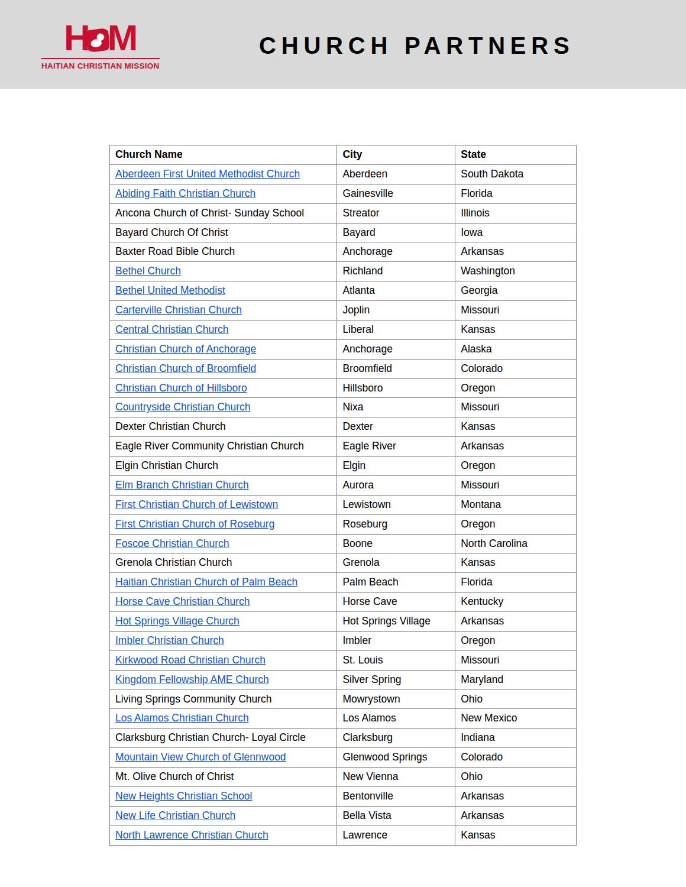H M
HAITIAN CHRISTIAN MISSION
Church Partners
| Church Name | City | State |
| --- | --- | --- |
| Aberdeen First United Methodist Church | Aberdeen | South Dakota |
| Abiding Faith Christian Church | Gainesville | Florida |
| Ancona Church of Christ- Sunday School | Streator | Illinois |
| Bayard Church Of Christ | Bayard | Iowa |
| Baxter Road Bible Church | Anchorage | Arkansas |
| Bethel Church | Richland | Washington |
| Bethel United Methodist | Atlanta | Georgia |
| Carterville Christian Church | Joplin | Missouri |
| Central Christian Church | Liberal | Kansas |
| Christian Church of Anchorage | Anchorage | Alaska |
| Christian Church of Broomfield | Broomfield | Colorado |
| Christian Church of Hillsboro | Hillsboro | Oregon |
| Countryside Christian Church | Nixa | Missouri |
| Dexter Christian Church | Dexter | Kansas |
| Eagle River Community Christian Church | Eagle River | Arkansas |
| Elgin Christian Church | Elgin | Oregon |
| Elm Branch Christian Church | Aurora | Missouri |
| First Christian Church of Lewistown | Lewistown | Montana |
| First Christian Church of Roseburg | Roseburg | Oregon |
| Foscoe Christian Church | Boone | North Carolina |
| Grenola Christian Church | Grenola | Kansas |
| Haitian Christian Church of Palm Beach | Palm Beach | Florida |
| Horse Cave Christian Church | Horse Cave | Kentucky |
| Hot Springs Village Church | Hot Springs Village | Arkansas |
| Imbler Christian Church | Imbler | Oregon |
| Kirkwood Road Christian Church | St. Louis | Missouri |
| Kingdom Fellowship AME Church | Silver Spring | Maryland |
| Living Springs Community Church | Mowrystown | Ohio |
| Los Alamos Christian Church | Los Alamos | New Mexico |
| Clarksburg Christian Church- Loyal Circle | Clarksburg | Indiana |
| Mountain View Church of Glennwood | Glenwood Springs | Colorado |
| Mt. Olive Church of Christ | New Vienna | Ohio |
| New Heights Christian School | Bentonville | Arkansas |
| New Life Christian Church | Bella Vista | Arkansas |
| North Lawrence Christian Church | Lawrence | Kansas |